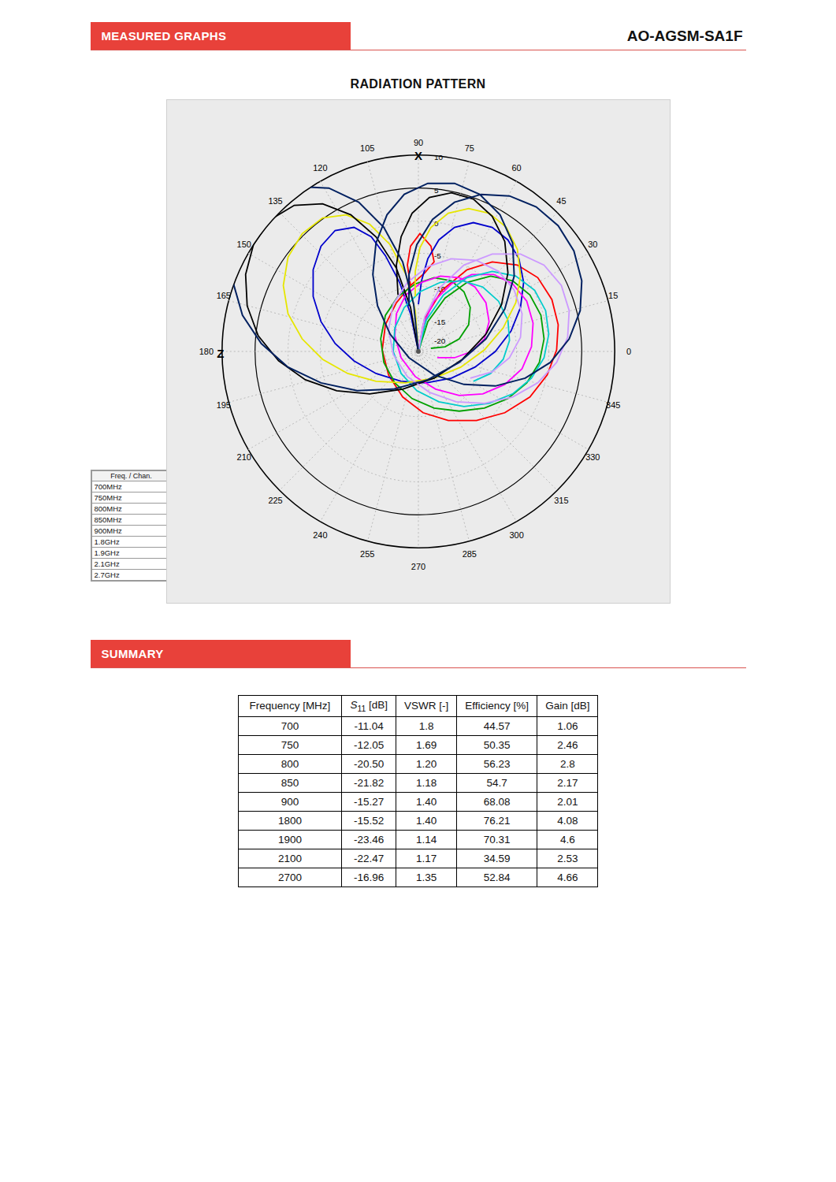MEASURED GRAPHS
AO-AGSM-SA1F
RADIATION PATTERN
| Freq. / Chan. | Color |
| --- | --- |
| 700MHz | |
| 750MHz | |
| 800MHz | |
| 850MHz | |
| 900MHz | |
| 1.8GHz | |
| 1.9GHz | |
| 2.1GHz | |
| 2.7GHz | |
90 X 105 75 120 60 135 45 150 30 165 15 180 Z 0 195 345 210 330 225 315 240 300 255 285 270 10 5 0 -5 -10 -15 -20
SUMMARY
| Frequency [MHz] | S 11 [dB] | VSWR [-] | Efficiency [%] | Gain [dB] |
| --- | --- | --- | --- | --- |
| 700 | -11.04 | 1.8 | 44.57 | 1.06 |
| 750 | -12.05 | 1.69 | 50.35 | 2.46 |
| 800 | -20.50 | 1.20 | 56.23 | 2.8 |
| 850 | -21.82 | 1.18 | 54.7 | 2.17 |
| 900 | -15.27 | 1.40 | 68.08 | 2.01 |
| 1800 | -15.52 | 1.40 | 76.21 | 4.08 |
| 1900 | -23.46 | 1.14 | 70.31 | 4.6 |
| 2100 | -22.47 | 1.17 | 34.59 | 2.53 |
| 2700 | -16.96 | 1.35 | 52.84 | 4.66 |